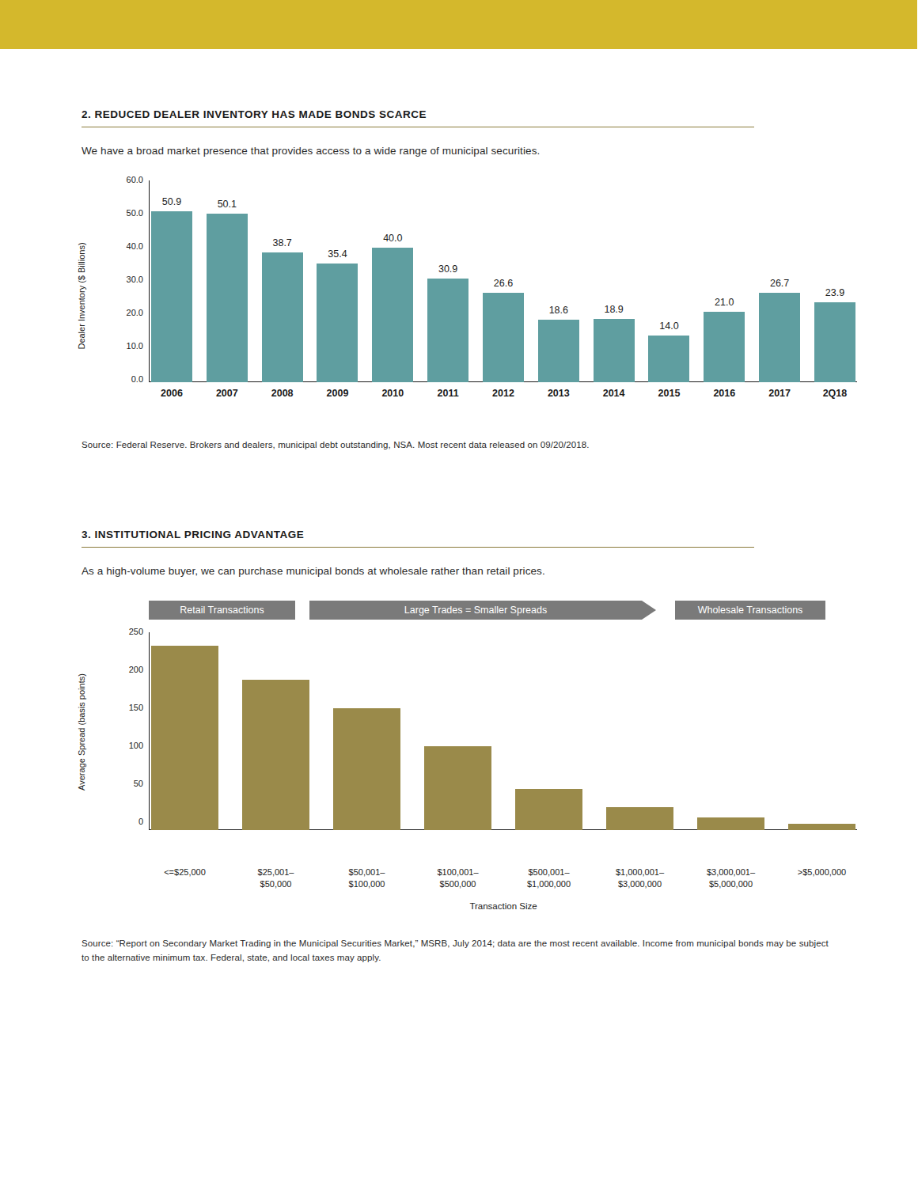2. REDUCED DEALER INVENTORY HAS MADE BONDS SCARCE
We have a broad market presence that provides access to a wide range of municipal securities.
Dealer Inventory ($ Billions)
60.0
50.0
40.0
30.0
20.0
10.0
0.0
50.9
50.1
38.7
35.4
40.0
30.9
26.6
18.6
18.9
14.0
21.0
26.7
23.9
2006
2007
2008
2009
2010
2011
2012
2013
2014
2015
2016
2017
2Q18
Source: Federal Reserve. Brokers and dealers, municipal debt outstanding, NSA. Most recent data released on 09/20/2018.
3. INSTITUTIONAL PRICING ADVANTAGE
As a high-volume buyer, we can purchase municipal bonds at wholesale rather than retail prices.
Retail Transactions
Large Trades = Smaller Spreads
Wholesale Transactions
Average Spread (basis points)
250
200
150
100
50
0
<=$25,000
$25,001–
$50,000
$50,001–
$100,000
$100,001–
$500,000
$500,001–
$1,000,000
$1,000,001–
$3,000,000
$3,000,001–
$5,000,000
>$5,000,000
Transaction Size
Source: “Report on Secondary Market Trading in the Municipal Securities Market,” MSRB, July 2014; data are the most recent available. Income from municipal bonds may be subject to the alternative minimum tax. Federal, state, and local taxes may apply.